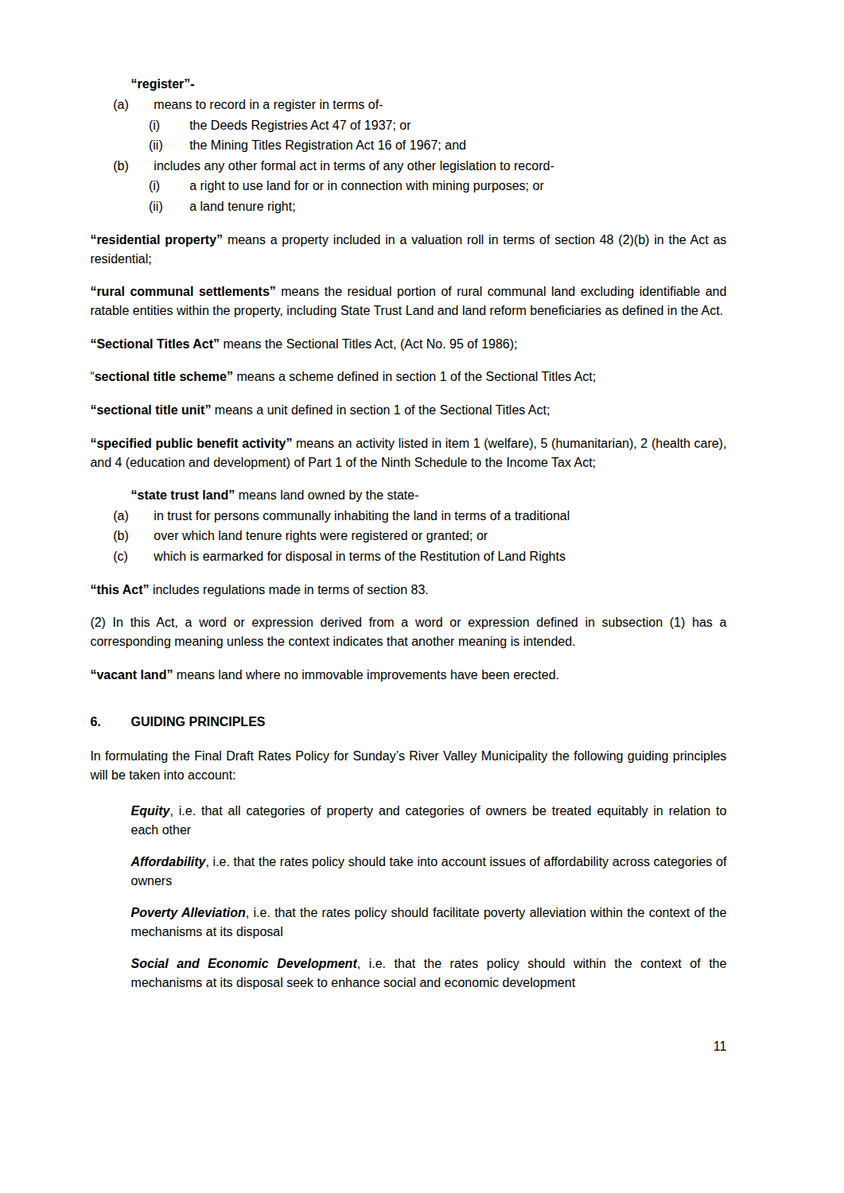“register”-
(a)
means to record in a register in terms of-
(i)
the Deeds Registries Act 47 of 1937; or
(ii)
the Mining Titles Registration Act 16 of 1967; and
(b)
includes any other formal act in terms of any other legislation to record-
(i)
a right to use land for or in connection with mining purposes; or
(ii)
a land tenure right;
“residential property” means a property included in a valuation roll in terms of section 48 (2)(b) in the Act as residential;
“rural communal settlements” means the residual portion of rural communal land excluding identifiable and ratable entities within the property, including State Trust Land and land reform beneficiaries as defined in the Act.
“Sectional Titles Act” means the Sectional Titles Act, (Act No. 95 of 1986);
“sectional title scheme” means a scheme defined in section 1 of the Sectional Titles Act;
“sectional title unit” means a unit defined in section 1 of the Sectional Titles Act;
“specified public benefit activity” means an activity listed in item 1 (welfare), 5 (humanitarian), 2 (health care), and 4 (education and development) of Part 1 of the Ninth Schedule to the Income Tax Act;
“state trust land” means land owned by the state-
(a)
in trust for persons communally inhabiting the land in terms of a traditional
(b)
over which land tenure rights were registered or granted; or
(c)
which is earmarked for disposal in terms of the Restitution of Land Rights
“this Act” includes regulations made in terms of section 83.
(2) In this Act, a word or expression derived from a word or expression defined in subsection (1) has a corresponding meaning unless the context indicates that another meaning is intended.
“vacant land” means land where no immovable improvements have been erected.
6. GUIDING PRINCIPLES
In formulating the Final Draft Rates Policy for Sunday’s River Valley Municipality the following guiding principles will be taken into account:
Equity, i.e. that all categories of property and categories of owners be treated equitably in relation to each other
Affordability, i.e. that the rates policy should take into account issues of affordability across categories of owners
Poverty Alleviation, i.e. that the rates policy should facilitate poverty alleviation within the context of the mechanisms at its disposal
Social and Economic Development, i.e. that the rates policy should within the context of the mechanisms at its disposal seek to enhance social and economic development
11